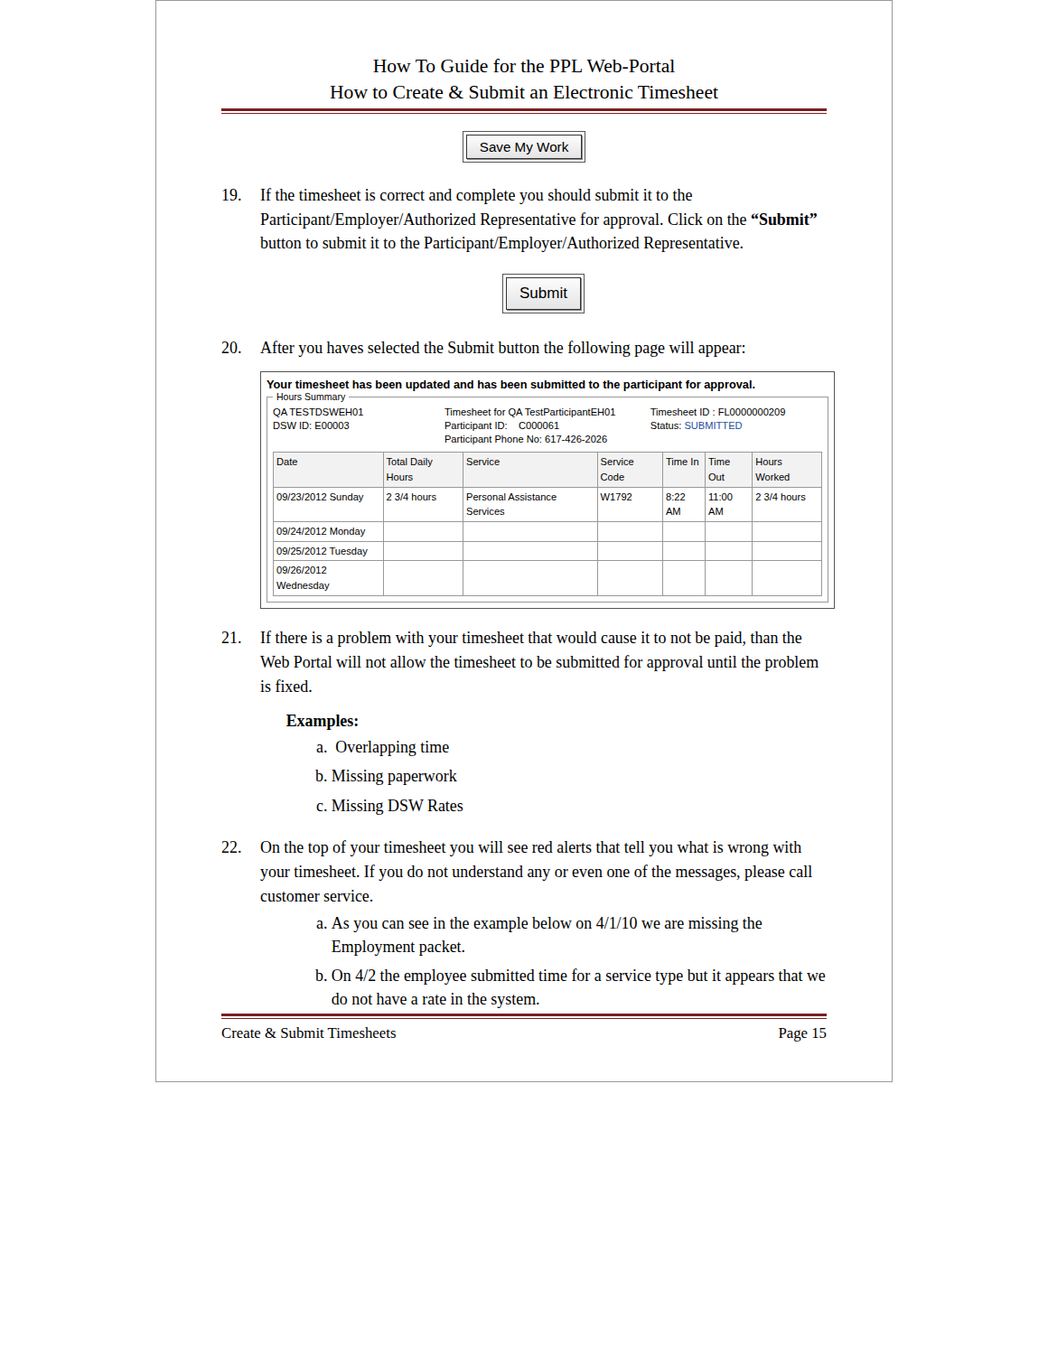How To Guide for the PPL Web-Portal
How to Create & Submit an Electronic Timesheet
Save My Work
19. If the timesheet is correct and complete you should submit it to the Participant/Employer/Authorized Representative for approval. Click on the “Submit” button to submit it to the Participant/Employer/Authorized Representative.
Submit
20. After you haves selected the Submit button the following page will appear:
Your timesheet has been updated and has been submitted to the participant for approval.
Hours Summary
QA TESTDSWEH01
DSW ID: E00003
Timesheet for QA TestParticipantEH01
Participant ID: C000061
Participant Phone No: 617-426-2026
Timesheet ID : FL0000000209
Status: SUBMITTED
| Date | Total Daily Hours | Service | Service Code | Time In | Time Out | Hours Worked |
| --- | --- | --- | --- | --- | --- | --- |
| 09/23/2012 Sunday | 2 3/4 hours | Personal Assistance Services | W1792 | 8:22 AM | 11:00 AM | 2 3/4 hours |
| 09/24/2012 Monday | | | | | | |
| 09/25/2012 Tuesday | | | | | | |
| 09/26/2012 Wednesday | | | | | | |
21. If there is a problem with your timesheet that would cause it to not be paid, than the Web Portal will not allow the timesheet to be submitted for approval until the problem is fixed.
Examples:
Overlapping time
Missing paperwork
Missing DSW Rates
22. On the top of your timesheet you will see red alerts that tell you what is wrong with your timesheet. If you do not understand any or even one of the messages, please call customer service.
As you can see in the example below on 4/1/10 we are missing the Employment packet.
On 4/2 the employee submitted time for a service type but it appears that we do not have a rate in the system.
Create & Submit Timesheets Page 15